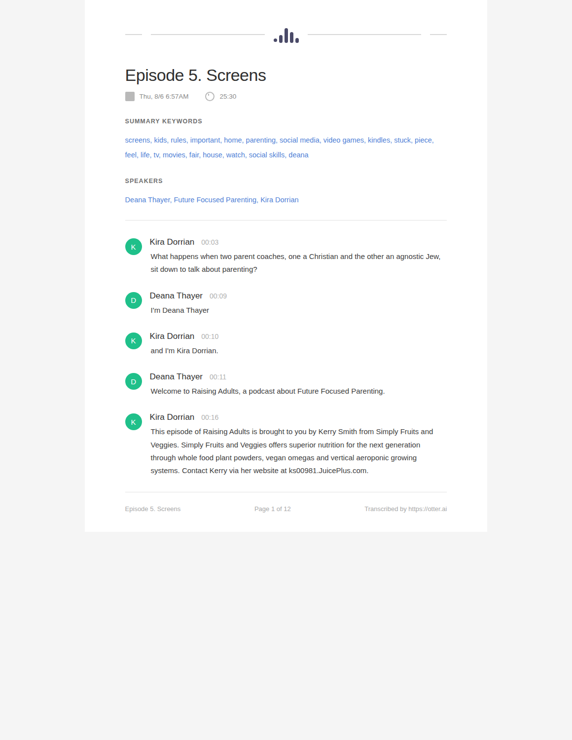Episode 5. Screens
Thu, 8/6 6:57AM 25:30
SUMMARY KEYWORDS
screens, kids, rules, important, home, parenting, social media, video games, kindles, stuck, piece, feel, life, tv, movies, fair, house, watch, social skills, deana
SPEAKERS
Deana Thayer, Future Focused Parenting, Kira Dorrian
K
Kira Dorrian 00:03
What happens when two parent coaches, one a Christian and the other an agnostic Jew, sit down to talk about parenting?
D
Deana Thayer 00:09
I'm Deana Thayer
K
Kira Dorrian 00:10
and I'm Kira Dorrian.
D
Deana Thayer 00:11
Welcome to Raising Adults, a podcast about Future Focused Parenting.
K
Kira Dorrian 00:16
This episode of Raising Adults is brought to you by Kerry Smith from Simply Fruits and Veggies. Simply Fruits and Veggies offers superior nutrition for the next generation through whole food plant powders, vegan omegas and vertical aeroponic growing systems. Contact Kerry via her website at ks00981.JuicePlus.com.
Episode 5. Screens Page 1 of 12 Transcribed by https://otter.ai